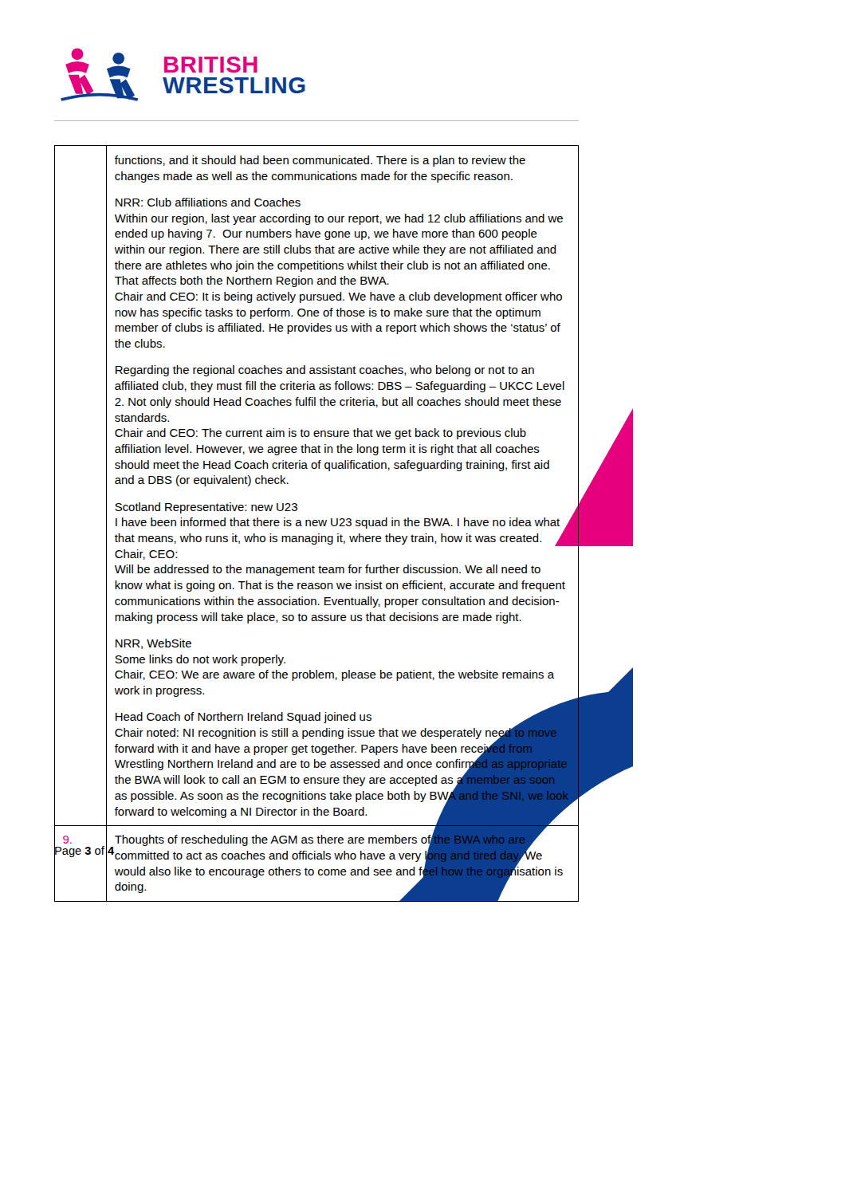BRITISH WRESTLING
| | functions, and it should had been communicated. There is a plan to review the changes made as well as the communications made for the specific reason. NRR: Club affiliations and Coaches Within our region, last year according to our report, we had 12 club affiliations and we ended up having 7. Our numbers have gone up, we have more than 600 people within our region. There are still clubs that are active while they are not affiliated and there are athletes who join the competitions whilst their club is not an affiliated one. That affects both the Northern Region and the BWA. Chair and CEO: It is being actively pursued. We have a club development officer who now has specific tasks to perform. One of those is to make sure that the optimum member of clubs is affiliated. He provides us with a report which shows the ‘status’ of the clubs. Regarding the regional coaches and assistant coaches, who belong or not to an affiliated club, they must fill the criteria as follows: DBS – Safeguarding – UKCC Level 2. Not only should Head Coaches fulfil the criteria, but all coaches should meet these standards. Chair and CEO: The current aim is to ensure that we get back to previous club affiliation level. However, we agree that in the long term it is right that all coaches should meet the Head Coach criteria of qualification, safeguarding training, first aid and a DBS (or equivalent) check. Scotland Representative: new U23 I have been informed that there is a new U23 squad in the BWA. I have no idea what that means, who runs it, who is managing it, where they train, how it was created. Chair, CEO: Will be addressed to the management team for further discussion. We all need to know what is going on. That is the reason we insist on efficient, accurate and frequent communications within the association. Eventually, proper consultation and decision-making process will take place, so to assure us that decisions are made right. NRR, WebSite Some links do not work properly. Chair, CEO: We are aware of the problem, please be patient, the website remains a work in progress. Head Coach of Northern Ireland Squad joined us Chair noted: NI recognition is still a pending issue that we desperately need to move forward with it and have a proper get together. Papers have been received from Wrestling Northern Ireland and are to be assessed and once confirmed as appropriate the BWA will look to call an EGM to ensure they are accepted as a member as soon as possible. As soon as the recognitions take place both by BWA and the SNI, we look forward to welcoming a NI Director in the Board. |
| 9. | Thoughts of rescheduling the AGM as there are members of the BWA who are committed to act as coaches and officials who have a very long and tired day. We would also like to encourage others to come and see and feel how the organisation is doing. |
Page 3 of 4